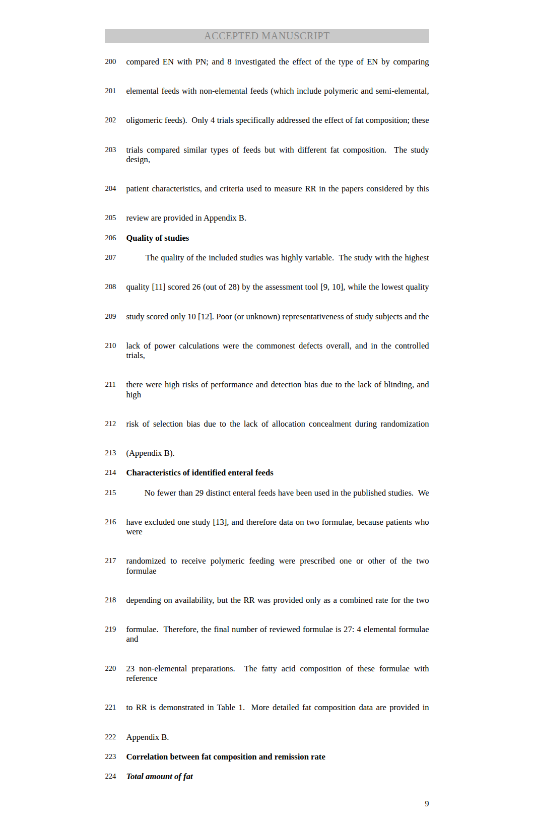ACCEPTED MANUSCRIPT
200
compared EN with PN; and 8 investigated the effect of the type of EN by comparing
201
elemental feeds with non-elemental feeds (which include polymeric and semi-elemental,
202
oligomeric feeds). Only 4 trials specifically addressed the effect of fat composition; these
203
trials compared similar types of feeds but with different fat composition. The study design,
204
patient characteristics, and criteria used to measure RR in the papers considered by this
205
review are provided in Appendix B.
206
Quality of studies
207
The quality of the included studies was highly variable. The study with the highest
208
quality [11] scored 26 (out of 28) by the assessment tool [9, 10], while the lowest quality
209
study scored only 10 [12]. Poor (or unknown) representativeness of study subjects and the
210
lack of power calculations were the commonest defects overall, and in the controlled trials,
211
there were high risks of performance and detection bias due to the lack of blinding, and high
212
risk of selection bias due to the lack of allocation concealment during randomization
213
(Appendix B).
214
Characteristics of identified enteral feeds
215
No fewer than 29 distinct enteral feeds have been used in the published studies. We
216
have excluded one study [13], and therefore data on two formulae, because patients who were
217
randomized to receive polymeric feeding were prescribed one or other of the two formulae
218
depending on availability, but the RR was provided only as a combined rate for the two
219
formulae. Therefore, the final number of reviewed formulae is 27: 4 elemental formulae and
220
23 non-elemental preparations. The fatty acid composition of these formulae with reference
221
to RR is demonstrated in Table 1. More detailed fat composition data are provided in
222
Appendix B.
223
Correlation between fat composition and remission rate
224
Total amount of fat
9